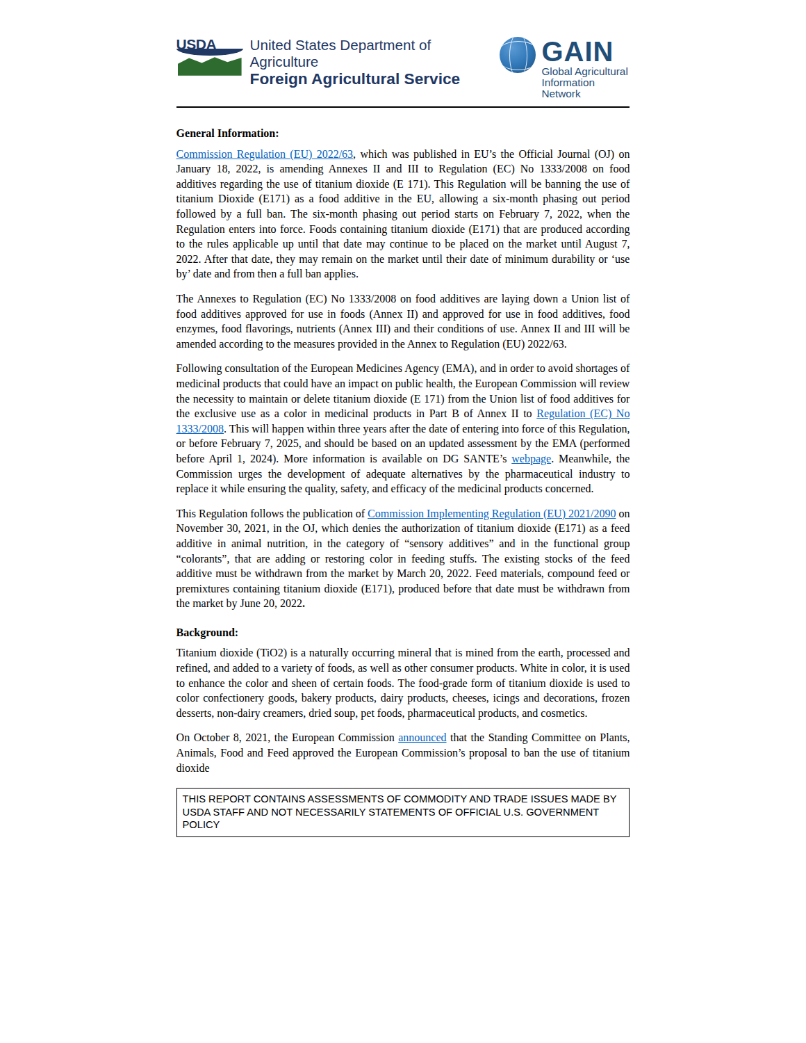USDA
United States Department of Agriculture
Foreign Agricultural Service
GAIN
Global Agricultural
Information Network
General Information:
Commission Regulation (EU) 2022/63, which was published in EU’s the Official Journal (OJ) on January 18, 2022, is amending Annexes II and III to Regulation (EC) No 1333/2008 on food additives regarding the use of titanium dioxide (E 171). This Regulation will be banning the use of titanium Dioxide (E171) as a food additive in the EU, allowing a six-month phasing out period followed by a full ban. The six-month phasing out period starts on February 7, 2022, when the Regulation enters into force. Foods containing titanium dioxide (E171) that are produced according to the rules applicable up until that date may continue to be placed on the market until August 7, 2022. After that date, they may remain on the market until their date of minimum durability or ‘use by’ date and from then a full ban applies.
The Annexes to Regulation (EC) No 1333/2008 on food additives are laying down a Union list of food additives approved for use in foods (Annex II) and approved for use in food additives, food enzymes, food flavorings, nutrients (Annex III) and their conditions of use. Annex II and III will be amended according to the measures provided in the Annex to Regulation (EU) 2022/63.
Following consultation of the European Medicines Agency (EMA), and in order to avoid shortages of medicinal products that could have an impact on public health, the European Commission will review the necessity to maintain or delete titanium dioxide (E 171) from the Union list of food additives for the exclusive use as a color in medicinal products in Part B of Annex II to Regulation (EC) No 1333/2008. This will happen within three years after the date of entering into force of this Regulation, or before February 7, 2025, and should be based on an updated assessment by the EMA (performed before April 1, 2024). More information is available on DG SANTE’s webpage. Meanwhile, the Commission urges the development of adequate alternatives by the pharmaceutical industry to replace it while ensuring the quality, safety, and efficacy of the medicinal products concerned.
This Regulation follows the publication of Commission Implementing Regulation (EU) 2021/2090 on November 30, 2021, in the OJ, which denies the authorization of titanium dioxide (E171) as a feed additive in animal nutrition, in the category of “sensory additives” and in the functional group “colorants”, that are adding or restoring color in feeding stuffs. The existing stocks of the feed additive must be withdrawn from the market by March 20, 2022. Feed materials, compound feed or premixtures containing titanium dioxide (E171), produced before that date must be withdrawn from the market by June 20, 2022.
Background:
Titanium dioxide (TiO2) is a naturally occurring mineral that is mined from the earth, processed and refined, and added to a variety of foods, as well as other consumer products. White in color, it is used to enhance the color and sheen of certain foods. The food-grade form of titanium dioxide is used to color confectionery goods, bakery products, dairy products, cheeses, icings and decorations, frozen desserts, non-dairy creamers, dried soup, pet foods, pharmaceutical products, and cosmetics.
On October 8, 2021, the European Commission announced that the Standing Committee on Plants, Animals, Food and Feed approved the European Commission’s proposal to ban the use of titanium dioxide
THIS REPORT CONTAINS ASSESSMENTS OF COMMODITY AND TRADE ISSUES MADE BY USDA STAFF AND NOT NECESSARILY STATEMENTS OF OFFICIAL U.S. GOVERNMENT POLICY